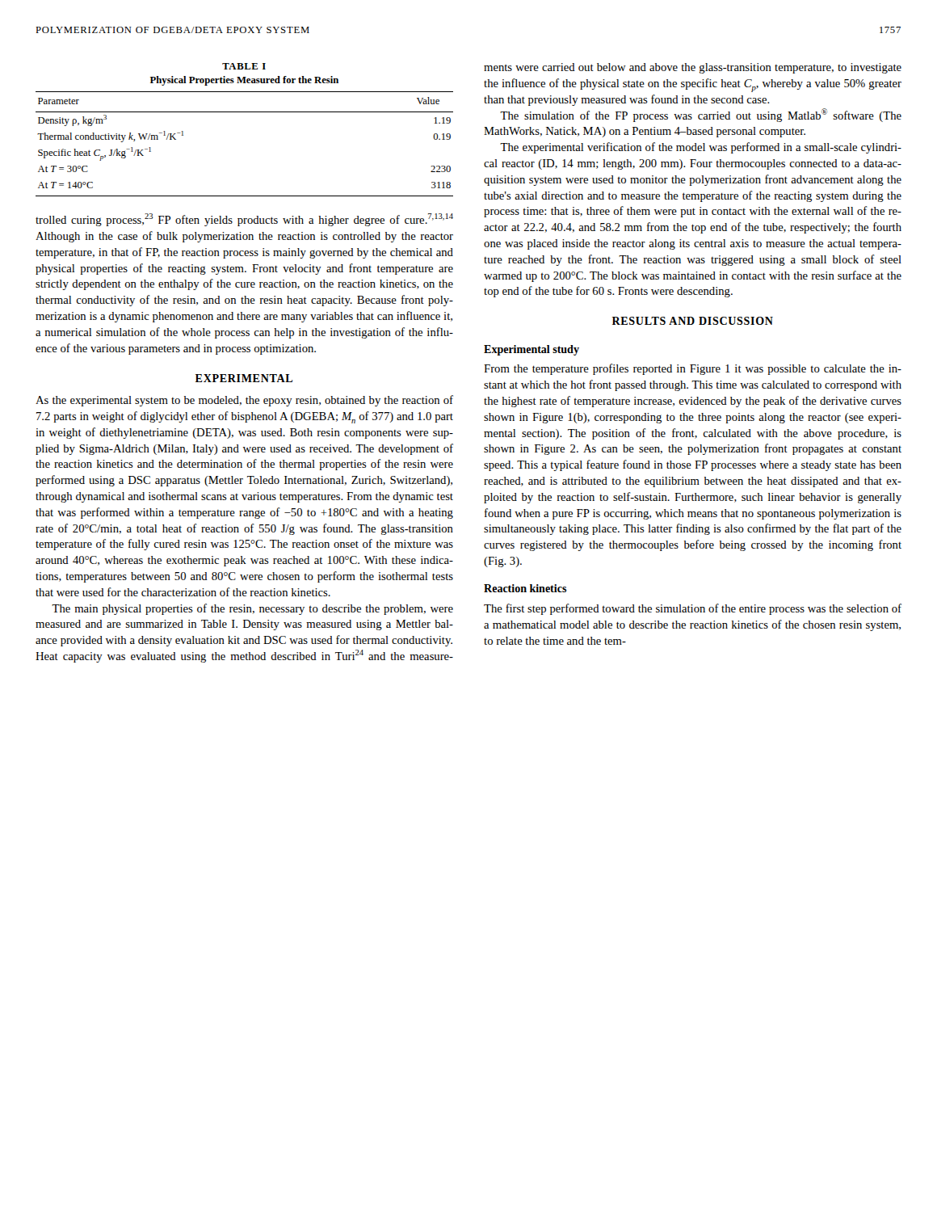Polymerization of DGEBA/DETA Epoxy System 1757
TABLE I Physical Properties Measured for the Resin
| Parameter | Value |
| --- | --- |
| Density ρ, kg/m 3 | 1.19 |
| Thermal conductivity k , W/m −1 /K −1 | 0.19 |
| Specific heat C p , J/kg −1 /K −1 | |
| At T = 30°C | 2230 |
| At T = 140°C | 3118 |
trolled curing process,23 FP often yields products with a higher degree of cure.7,13,14 Although in the case of bulk polymerization the reaction is controlled by the reactor temperature, in that of FP, the reaction process is mainly governed by the chemical and physical properties of the reacting system. Front velocity and front temperature are strictly dependent on the enthalpy of the cure reaction, on the reaction kinetics, on the thermal conductivity of the resin, and on the resin heat capacity. Because front polymerization is a dynamic phenomenon and there are many variables that can influence it, a numerical simulation of the whole process can help in the investigation of the influence of the various parameters and in process optimization.
Experimental
As the experimental system to be modeled, the epoxy resin, obtained by the reaction of 7.2 parts in weight of diglycidyl ether of bisphenol A (DGEBA; Mn of 377) and 1.0 part in weight of diethylenetriamine (DETA), was used. Both resin components were supplied by Sigma-Aldrich (Milan, Italy) and were used as received. The development of the reaction kinetics and the determination of the thermal properties of the resin were performed using a DSC apparatus (Mettler Toledo International, Zurich, Switzerland), through dynamical and isothermal scans at various temperatures. From the dynamic test that was performed within a temperature range of −50 to +180°C and with a heating rate of 20°C/min, a total heat of reaction of 550 J/g was found. The glass-transition temperature of the fully cured resin was 125°C. The reaction onset of the mixture was around 40°C, whereas the exothermic peak was reached at 100°C. With these indications, temperatures between 50 and 80°C were chosen to perform the isothermal tests that were used for the characterization of the reaction kinetics.
The main physical properties of the resin, necessary to describe the problem, were measured and are summarized in Table I. Density was measured using a Mettler balance provided with a density evaluation kit and DSC was used for thermal conductivity. Heat capacity was evaluated using the method described in Turi24 and the measurements were carried out below and above the glass-transition temperature, to investigate the influence of the physical state on the specific heat Cp, whereby a value 50% greater than that previously measured was found in the second case.
The simulation of the FP process was carried out using Matlab® software (The MathWorks, Natick, MA) on a Pentium 4–based personal computer.
The experimental verification of the model was performed in a small-scale cylindrical reactor (ID, 14 mm; length, 200 mm). Four thermocouples connected to a data-acquisition system were used to monitor the polymerization front advancement along the tube's axial direction and to measure the temperature of the reacting system during the process time: that is, three of them were put in contact with the external wall of the reactor at 22.2, 40.4, and 58.2 mm from the top end of the tube, respectively; the fourth one was placed inside the reactor along its central axis to measure the actual temperature reached by the front. The reaction was triggered using a small block of steel warmed up to 200°C. The block was maintained in contact with the resin surface at the top end of the tube for 60 s. Fronts were descending.
Results and Discussion
Experimental study
From the temperature profiles reported in Figure 1 it was possible to calculate the instant at which the hot front passed through. This time was calculated to correspond with the highest rate of temperature increase, evidenced by the peak of the derivative curves shown in Figure 1(b), corresponding to the three points along the reactor (see experimental section). The position of the front, calculated with the above procedure, is shown in Figure 2. As can be seen, the polymerization front propagates at constant speed. This a typical feature found in those FP processes where a steady state has been reached, and is attributed to the equilibrium between the heat dissipated and that exploited by the reaction to self-sustain. Furthermore, such linear behavior is generally found when a pure FP is occurring, which means that no spontaneous polymerization is simultaneously taking place. This latter finding is also confirmed by the flat part of the curves registered by the thermocouples before being crossed by the incoming front (Fig. 3).
Reaction kinetics
The first step performed toward the simulation of the entire process was the selection of a mathematical model able to describe the reaction kinetics of the chosen resin system, to relate the time and the tem-